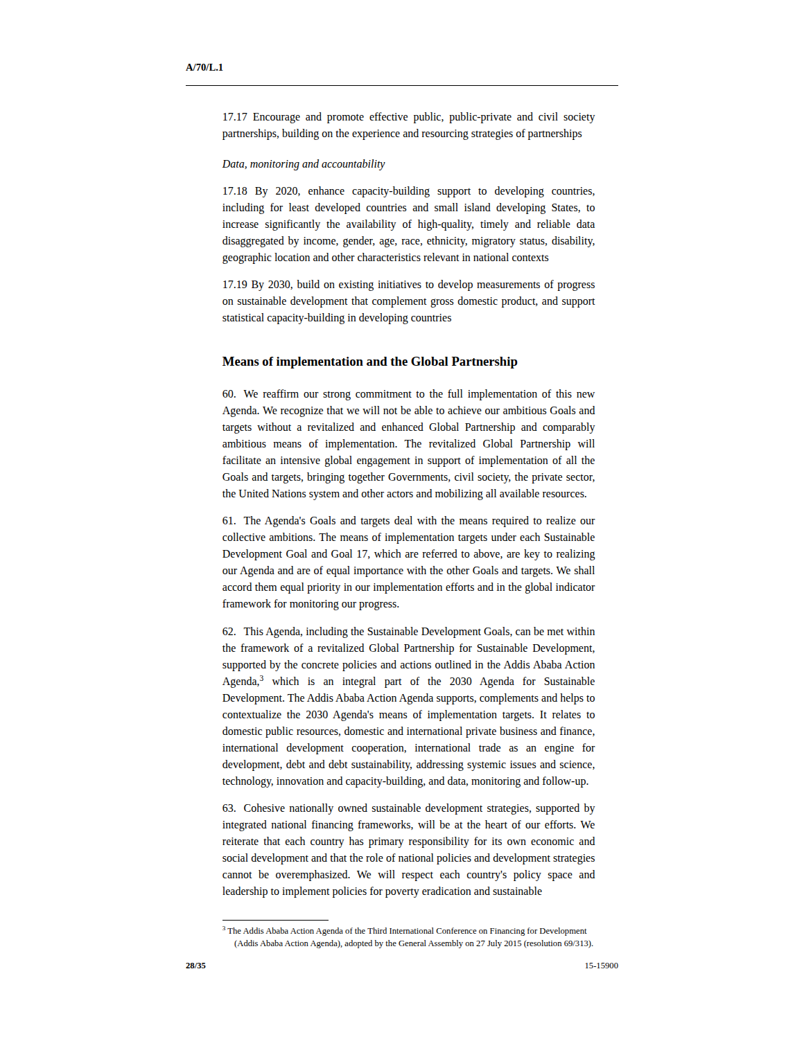A/70/L.1
17.17 Encourage and promote effective public, public-private and civil society partnerships, building on the experience and resourcing strategies of partnerships
Data, monitoring and accountability
17.18 By 2020, enhance capacity-building support to developing countries, including for least developed countries and small island developing States, to increase significantly the availability of high-quality, timely and reliable data disaggregated by income, gender, age, race, ethnicity, migratory status, disability, geographic location and other characteristics relevant in national contexts
17.19 By 2030, build on existing initiatives to develop measurements of progress on sustainable development that complement gross domestic product, and support statistical capacity-building in developing countries
Means of implementation and the Global Partnership
60. We reaffirm our strong commitment to the full implementation of this new Agenda. We recognize that we will not be able to achieve our ambitious Goals and targets without a revitalized and enhanced Global Partnership and comparably ambitious means of implementation. The revitalized Global Partnership will facilitate an intensive global engagement in support of implementation of all the Goals and targets, bringing together Governments, civil society, the private sector, the United Nations system and other actors and mobilizing all available resources.
61. The Agenda's Goals and targets deal with the means required to realize our collective ambitions. The means of implementation targets under each Sustainable Development Goal and Goal 17, which are referred to above, are key to realizing our Agenda and are of equal importance with the other Goals and targets. We shall accord them equal priority in our implementation efforts and in the global indicator framework for monitoring our progress.
62. This Agenda, including the Sustainable Development Goals, can be met within the framework of a revitalized Global Partnership for Sustainable Development, supported by the concrete policies and actions outlined in the Addis Ababa Action Agenda,3 which is an integral part of the 2030 Agenda for Sustainable Development. The Addis Ababa Action Agenda supports, complements and helps to contextualize the 2030 Agenda's means of implementation targets. It relates to domestic public resources, domestic and international private business and finance, international development cooperation, international trade as an engine for development, debt and debt sustainability, addressing systemic issues and science, technology, innovation and capacity-building, and data, monitoring and follow-up.
63. Cohesive nationally owned sustainable development strategies, supported by integrated national financing frameworks, will be at the heart of our efforts. We reiterate that each country has primary responsibility for its own economic and social development and that the role of national policies and development strategies cannot be overemphasized. We will respect each country's policy space and leadership to implement policies for poverty eradication and sustainable
3 The Addis Ababa Action Agenda of the Third International Conference on Financing for Development (Addis Ababa Action Agenda), adopted by the General Assembly on 27 July 2015 (resolution 69/313).
28/35 15-15900